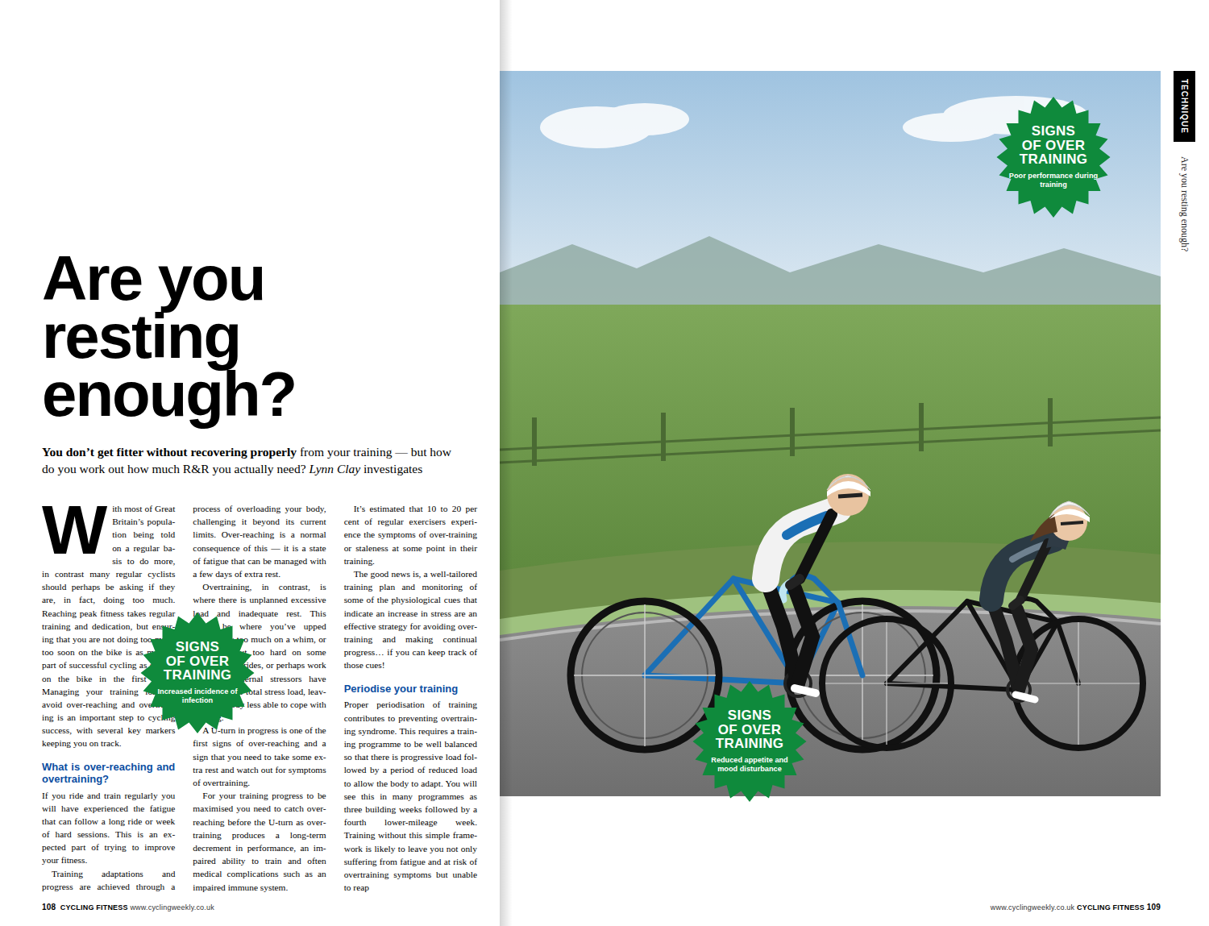Are you resting enough?
You don’t get fitter without recovering properly from your training — but how do you work out how much R&R you actually need? Lynn Clay investigates
With most of Great Britain’s population being told on a regular basis to do more, in contrast many regular cyclists should perhaps be asking if they are, in fact, doing too much. Reaching peak fitness takes regular training and dedication, but ensuring that you are not doing too much too soon on the bike is as much a part of successful cycling as getting on the bike in the first place. Managing your training load to avoid over-reaching and overtraining is an important step to cycling success, with several key markers keeping you on track.
What is over-reaching and overtraining?
If you ride and train regularly you will have experienced the fatigue that can follow a long ride or week of hard sessions. This is an expected part of trying to improve your fitness.
Training adaptations and progress are achieved through a process of overloading your body, challenging it beyond its current limits. Over-reaching is a normal consequence of this — it is a state of fatigue that can be managed with a few days of extra rest.
Overtraining, in contrast, is where there is unplanned excessive load and inadequate rest. This might be where you’ve upped mileage by too much on a whim, or just gone out too hard on some planned easy rides, or perhaps work or other external stressors have added to your total stress load, leaving your body less able to cope with training.
A U-turn in progress is one of the first signs of over-reaching and a sign that you need to take some extra rest and watch out for symptoms of overtraining.
For your training progress to be maximised you need to catch over-reaching before the U-turn as overtraining produces a long-term decrement in performance, an impaired ability to train and often medical complications such as an impaired immune system.
It’s estimated that 10 to 20 per cent of regular exercisers experience the symptoms of over-training or staleness at some point in their training.
The good news is, a well-tailored training plan and monitoring of some of the physiological cues that indicate an increase in stress are an effective strategy for avoiding overtraining and making continual progress… if you can keep track of those cues!
Periodise your training
Proper periodisation of training contributes to preventing overtraining syndrome. This requires a training programme to be well balanced so that there is progressive load followed by a period of reduced load to allow the body to adapt. You will see this in many programmes as three building weeks followed by a fourth lower-mileage week. Training without this simple framework is likely to leave you not only suffering from fatigue and at risk of overtraining symptoms but unable to reap
108 CYCLING FITNESS www.cyclingweekly.co.uk
TECHNIQUE Are you resting enough?
www.cyclingweekly.co.uk CYCLING FITNESS 109
SIGNS
OF OVER
TRAINING
Increased incidence of infection
SIGNS
OF OVER
TRAINING
Reduced appetite and mood disturbance
SIGNS
OF OVER
TRAINING
Poor performance during training